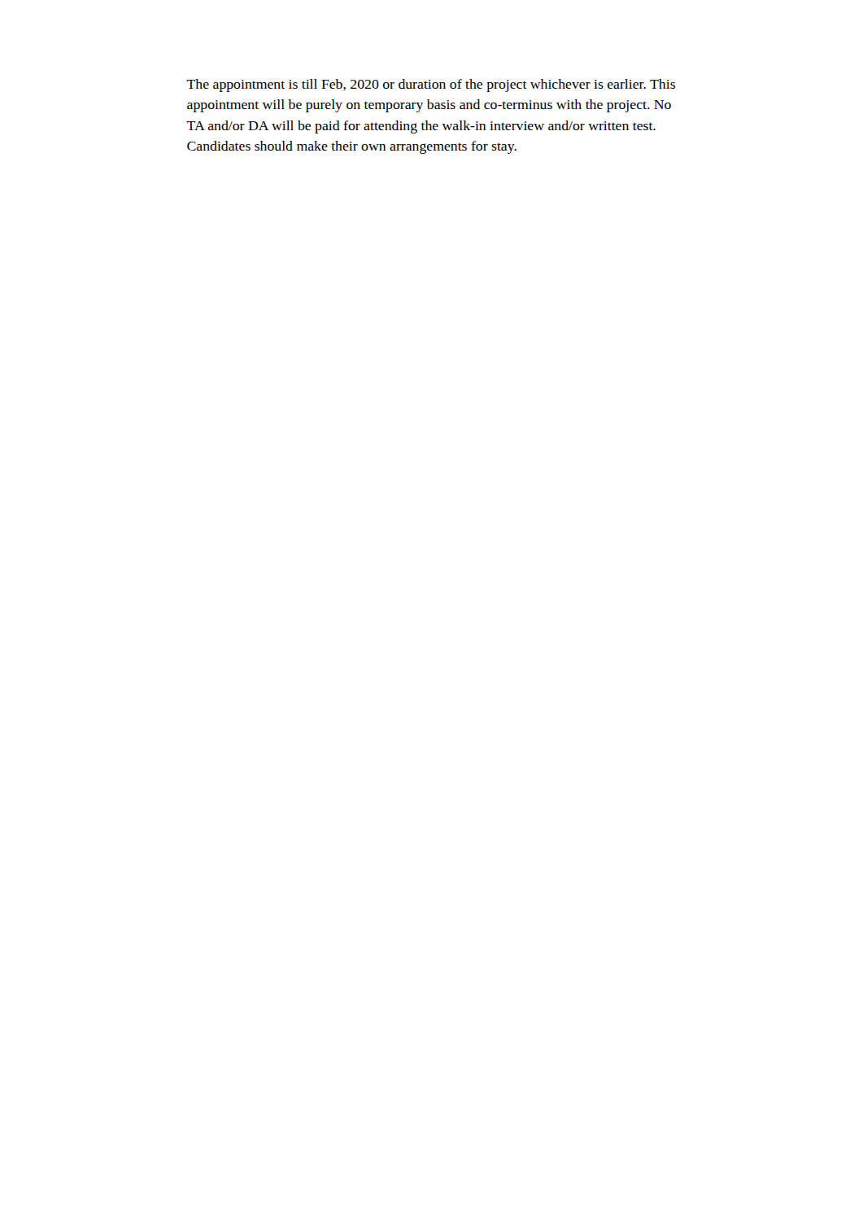The appointment is till Feb, 2020 or duration of the project whichever is earlier. This appointment will be purely on temporary basis and co-terminus with the project. No TA and/or DA will be paid for attending the walk-in interview and/or written test. Candidates should make their own arrangements for stay.